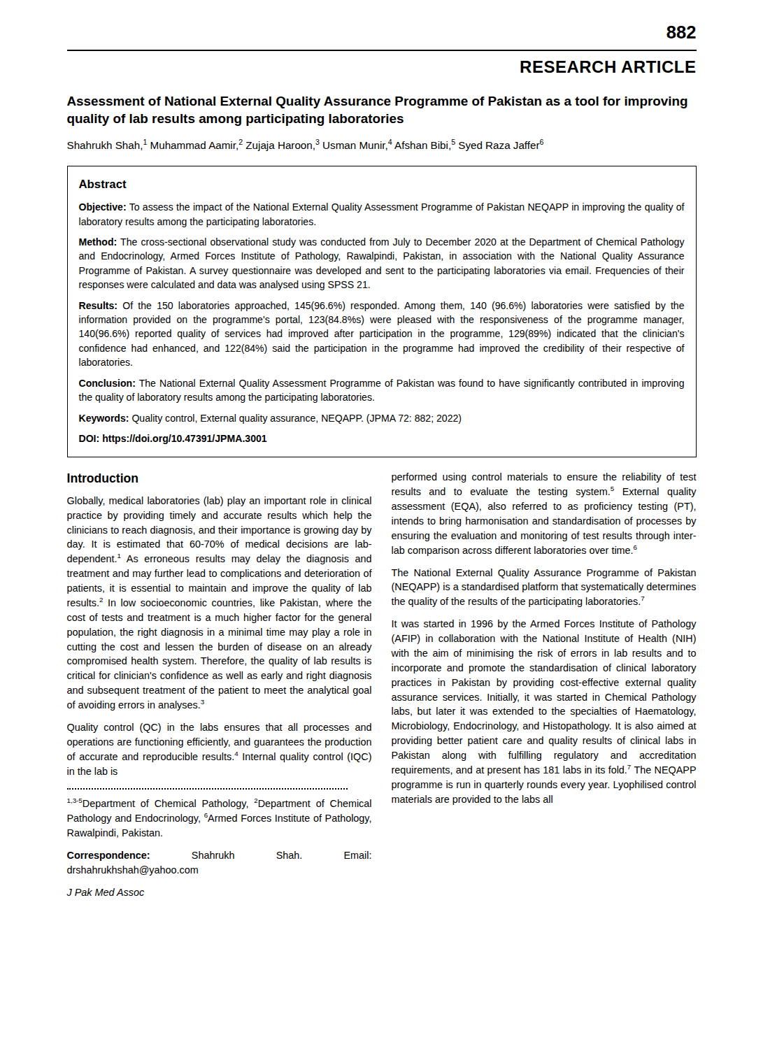882
RESEARCH ARTICLE
Assessment of National External Quality Assurance Programme of Pakistan as a tool for improving quality of lab results among participating laboratories
Shahrukh Shah,1 Muhammad Aamir,2 Zujaja Haroon,3 Usman Munir,4 Afshan Bibi,5 Syed Raza Jaffer6
Abstract
Objective: To assess the impact of the National External Quality Assessment Programme of Pakistan NEQAPP in improving the quality of laboratory results among the participating laboratories.
Method: The cross-sectional observational study was conducted from July to December 2020 at the Department of Chemical Pathology and Endocrinology, Armed Forces Institute of Pathology, Rawalpindi, Pakistan, in association with the National Quality Assurance Programme of Pakistan. A survey questionnaire was developed and sent to the participating laboratories via email. Frequencies of their responses were calculated and data was analysed using SPSS 21.
Results: Of the 150 laboratories approached, 145(96.6%) responded. Among them, 140 (96.6%) laboratories were satisfied by the information provided on the programme's portal, 123(84.8%s) were pleased with the responsiveness of the programme manager, 140(96.6%) reported quality of services had improved after participation in the programme, 129(89%) indicated that the clinician's confidence had enhanced, and 122(84%) said the participation in the programme had improved the credibility of their respective of laboratories.
Conclusion: The National External Quality Assessment Programme of Pakistan was found to have significantly contributed in improving the quality of laboratory results among the participating laboratories.
Keywords: Quality control, External quality assurance, NEQAPP. (JPMA 72: 882; 2022)
DOI: https://doi.org/10.47391/JPMA.3001
Introduction
Globally, medical laboratories (lab) play an important role in clinical practice by providing timely and accurate results which help the clinicians to reach diagnosis, and their importance is growing day by day. It is estimated that 60-70% of medical decisions are lab-dependent.1 As erroneous results may delay the diagnosis and treatment and may further lead to complications and deterioration of patients, it is essential to maintain and improve the quality of lab results.2 In low socioeconomic countries, like Pakistan, where the cost of tests and treatment is a much higher factor for the general population, the right diagnosis in a minimal time may play a role in cutting the cost and lessen the burden of disease on an already compromised health system. Therefore, the quality of lab results is critical for clinician's confidence as well as early and right diagnosis and subsequent treatment of the patient to meet the analytical goal of avoiding errors in analyses.3
Quality control (QC) in the labs ensures that all processes and operations are functioning efficiently, and guarantees the production of accurate and reproducible results.4 Internal quality control (IQC) in the lab is
1,3-5Department of Chemical Pathology, 2Department of Chemical Pathology and Endocrinology, 6Armed Forces Institute of Pathology, Rawalpindi, Pakistan.
Correspondence: Shahrukh Shah. Email: drshahrukhshah@yahoo.com
J Pak Med Assoc
performed using control materials to ensure the reliability of test results and to evaluate the testing system.5 External quality assessment (EQA), also referred to as proficiency testing (PT), intends to bring harmonisation and standardisation of processes by ensuring the evaluation and monitoring of test results through inter-lab comparison across different laboratories over time.6
The National External Quality Assurance Programme of Pakistan (NEQAPP) is a standardised platform that systematically determines the quality of the results of the participating laboratories.7
It was started in 1996 by the Armed Forces Institute of Pathology (AFIP) in collaboration with the National Institute of Health (NIH) with the aim of minimising the risk of errors in lab results and to incorporate and promote the standardisation of clinical laboratory practices in Pakistan by providing cost-effective external quality assurance services. Initially, it was started in Chemical Pathology labs, but later it was extended to the specialties of Haematology, Microbiology, Endocrinology, and Histopathology. It is also aimed at providing better patient care and quality results of clinical labs in Pakistan along with fulfilling regulatory and accreditation requirements, and at present has 181 labs in its fold.7 The NEQAPP programme is run in quarterly rounds every year. Lyophilised control materials are provided to the labs all